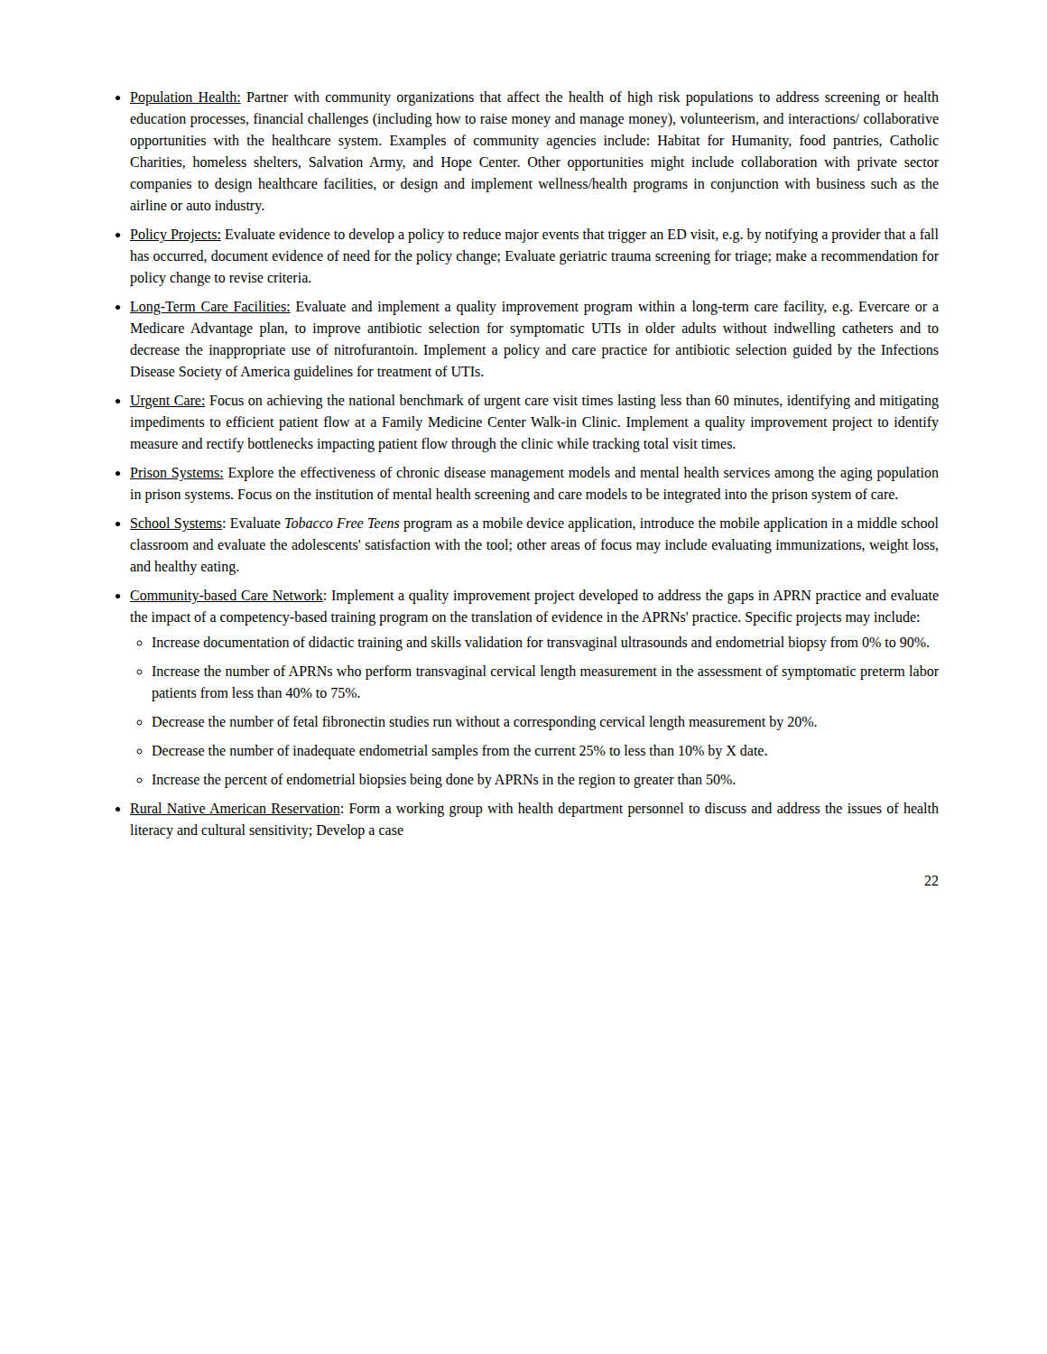Population Health: Partner with community organizations that affect the health of high risk populations to address screening or health education processes, financial challenges (including how to raise money and manage money), volunteerism, and interactions/ collaborative opportunities with the healthcare system. Examples of community agencies include: Habitat for Humanity, food pantries, Catholic Charities, homeless shelters, Salvation Army, and Hope Center. Other opportunities might include collaboration with private sector companies to design healthcare facilities, or design and implement wellness/health programs in conjunction with business such as the airline or auto industry.
Policy Projects: Evaluate evidence to develop a policy to reduce major events that trigger an ED visit, e.g. by notifying a provider that a fall has occurred, document evidence of need for the policy change; Evaluate geriatric trauma screening for triage; make a recommendation for policy change to revise criteria.
Long-Term Care Facilities: Evaluate and implement a quality improvement program within a long-term care facility, e.g. Evercare or a Medicare Advantage plan, to improve antibiotic selection for symptomatic UTIs in older adults without indwelling catheters and to decrease the inappropriate use of nitrofurantoin. Implement a policy and care practice for antibiotic selection guided by the Infections Disease Society of America guidelines for treatment of UTIs.
Urgent Care: Focus on achieving the national benchmark of urgent care visit times lasting less than 60 minutes, identifying and mitigating impediments to efficient patient flow at a Family Medicine Center Walk-in Clinic. Implement a quality improvement project to identify measure and rectify bottlenecks impacting patient flow through the clinic while tracking total visit times.
Prison Systems: Explore the effectiveness of chronic disease management models and mental health services among the aging population in prison systems. Focus on the institution of mental health screening and care models to be integrated into the prison system of care.
School Systems: Evaluate Tobacco Free Teens program as a mobile device application, introduce the mobile application in a middle school classroom and evaluate the adolescents' satisfaction with the tool; other areas of focus may include evaluating immunizations, weight loss, and healthy eating.
Community-based Care Network: Implement a quality improvement project developed to address the gaps in APRN practice and evaluate the impact of a competency-based training program on the translation of evidence in the APRNs' practice. Specific projects may include:
Increase documentation of didactic training and skills validation for transvaginal ultrasounds and endometrial biopsy from 0% to 90%.
Increase the number of APRNs who perform transvaginal cervical length measurement in the assessment of symptomatic preterm labor patients from less than 40% to 75%.
Decrease the number of fetal fibronectin studies run without a corresponding cervical length measurement by 20%.
Decrease the number of inadequate endometrial samples from the current 25% to less than 10% by X date.
Increase the percent of endometrial biopsies being done by APRNs in the region to greater than 50%.
Rural Native American Reservation: Form a working group with health department personnel to discuss and address the issues of health literacy and cultural sensitivity; Develop a case
22